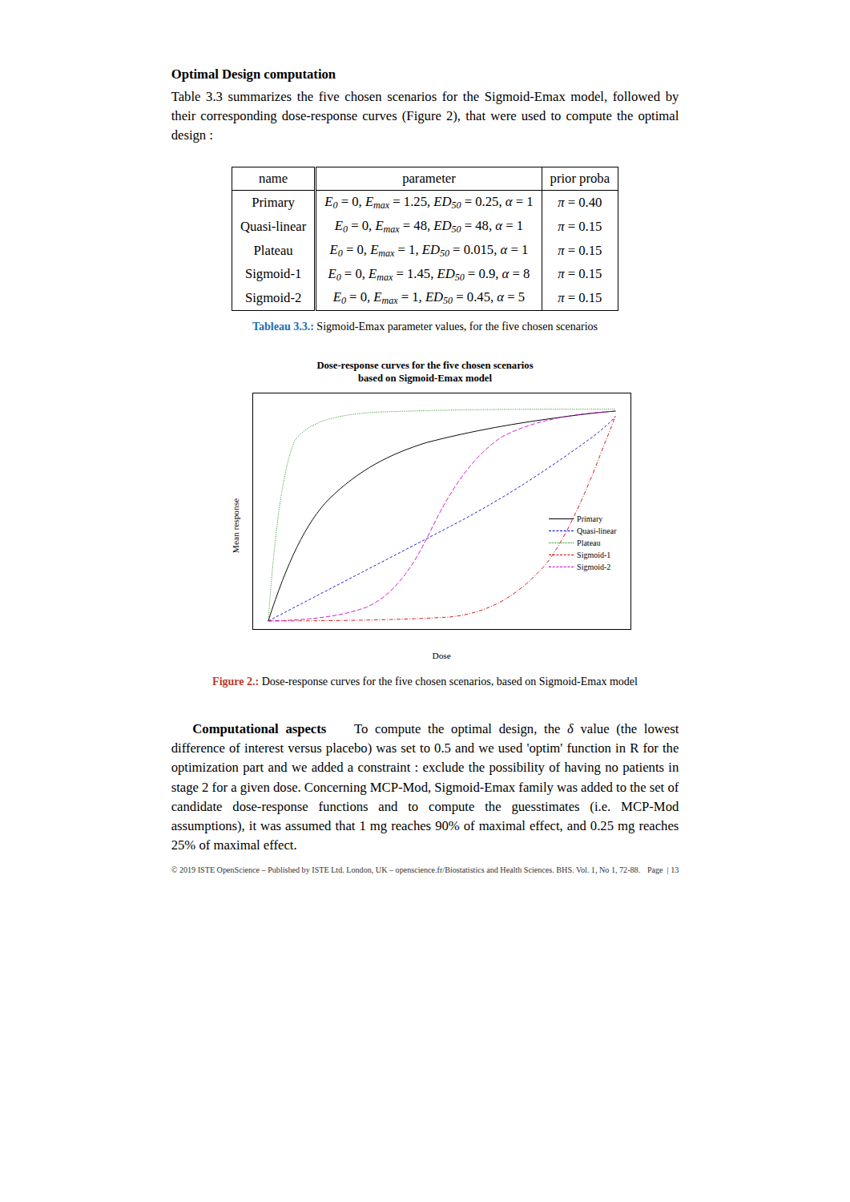Optimal Design computation
Table 3.3 summarizes the five chosen scenarios for the Sigmoid-Emax model, followed by their corresponding dose-response curves (Figure 2), that were used to compute the optimal design :
| name | parameter | prior proba |
| --- | --- | --- |
| Primary | E 0 = 0 , E max = 1.25 , ED 50 = 0.25 , α = 1 | π = 0.40 |
| Quasi-linear | E 0 = 0 , E max = 48 , ED 50 = 48 , α = 1 | π = 0.15 |
| Plateau | E 0 = 0 , E max = 1 , ED 50 = 0.015 , α = 1 | π = 0.15 |
| Sigmoid-1 | E 0 = 0 , E max = 1.45 , ED 50 = 0.9 , α = 8 | π = 0.15 |
| Sigmoid-2 | E 0 = 0 , E max = 1 , ED 50 = 0.45 , α = 5 | π = 0.15 |
Tableau 3.3.: Sigmoid-Emax parameter values, for the five chosen scenarios
Dose-response curves for the five chosen scenarios
based on Sigmoid-Emax model
Mean response
1.0
0.8
0.6
0.4
0.2
0.0
0.0
0.2
0.4
0.6
0.8
1.0
Primary
Quasi-linear
Plateau
Sigmoid-1
Sigmoid-2
Dose
Figure 2.: Dose-response curves for the five chosen scenarios, based on Sigmoid-Emax model
Computational aspects To compute the optimal design, the δ value (the lowest difference of interest versus placebo) was set to 0.5 and we used 'optim' function in R for the optimization part and we added a constraint : exclude the possibility of having no patients in stage 2 for a given dose. Concerning MCP-Mod, Sigmoid-Emax family was added to the set of candidate dose-response functions and to compute the guesstimates (i.e. MCP-Mod assumptions), it was assumed that 1 mg reaches 90% of maximal effect, and 0.25 mg reaches 25% of maximal effect.
© 2019 ISTE OpenScience – Published by ISTE Ltd. London, UK – openscience.fr/Biostatistics and Health Sciences. BHS. Vol. 1, No 1, 72-88.
Page | 13